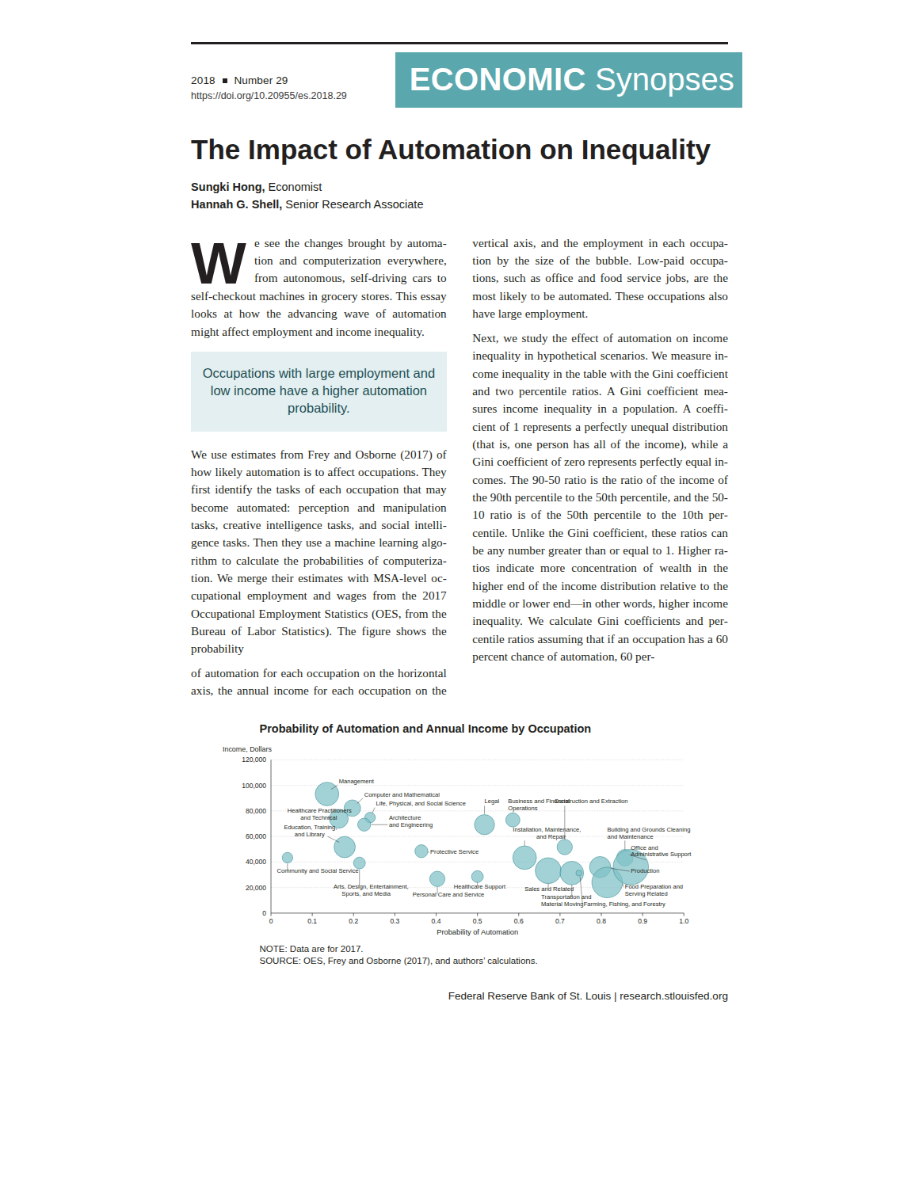2018 Number 29
https://doi.org/10.20955/es.2018.29
ECONOMIC Synopses
The Impact of Automation on Inequality
Sungki Hong, Economist
Hannah G. Shell, Senior Research Associate
We see the changes brought by automation and computerization everywhere, from autonomous, self-driving cars to self-checkout machines in grocery stores. This essay looks at how the advancing wave of automation might affect employment and income inequality.
Occupations with large employment and low income have a higher automation probability.
We use estimates from Frey and Osborne (2017) of how likely automation is to affect occupations. They first identify the tasks of each occupation that may become automated: perception and manipulation tasks, creative intelligence tasks, and social intelligence tasks. Then they use a machine learning algorithm to calculate the probabilities of computerization. We merge their estimates with MSA-level occupational employment and wages from the 2017 Occupational Employment Statistics (OES, from the Bureau of Labor Statistics). The figure shows the probability
of automation for each occupation on the horizontal axis, the annual income for each occupation on the vertical axis, and the employment in each occupation by the size of the bubble. Low-paid occupations, such as office and food service jobs, are the most likely to be automated. These occupations also have large employment.
Next, we study the effect of automation on income inequality in hypothetical scenarios. We measure income inequality in the table with the Gini coefficient and two percentile ratios. A Gini coefficient measures income inequality in a population. A coefficient of 1 represents a perfectly unequal distribution (that is, one person has all of the income), while a Gini coefficient of zero represents perfectly equal incomes. The 90-50 ratio is the ratio of the income of the 90th percentile to the 50th percentile, and the 50-10 ratio is of the 50th percentile to the 10th percentile. Unlike the Gini coefficient, these ratios can be any number greater than or equal to 1. Higher ratios indicate more concentration of wealth in the higher end of the income distribution relative to the middle or lower end—in other words, higher income inequality. We calculate Gini coefficients and percentile ratios assuming that if an occupation has a 60 percent chance of automation, 60 per-
Probability of Automation and Annual Income by Occupation
Income, Dollars 120,000 100,000 80,000 60,000 40,000 20,000 0 0 0.1 0.2 0.3 0.4 0.5 0.6 0.7 0.8 0.9 1.0 Probability of Automation Management Computer and Mathematical Life, Physical, and Social Science Healthcare Practitioners and Technical Architecture and Engineering Education, Training, and Library Community and Social Service Arts, Design, Entertainment, Sports, and Media Protective Service Personal Care and Service Legal Healthcare Support Business and Financial Operations Installation, Maintenance, and Repair Sales and Related Construction and Extraction Transportation and Material Moving Farming, Fishing, and Forestry Production Food Preparation and Serving Related Building and Grounds Cleaning and Maintenance Office and Administrative Support
NOTE: Data are for 2017.
SOURCE: OES, Frey and Osborne (2017), and authors’ calculations.
Federal Reserve Bank of St. Louis | research.stlouisfed.org